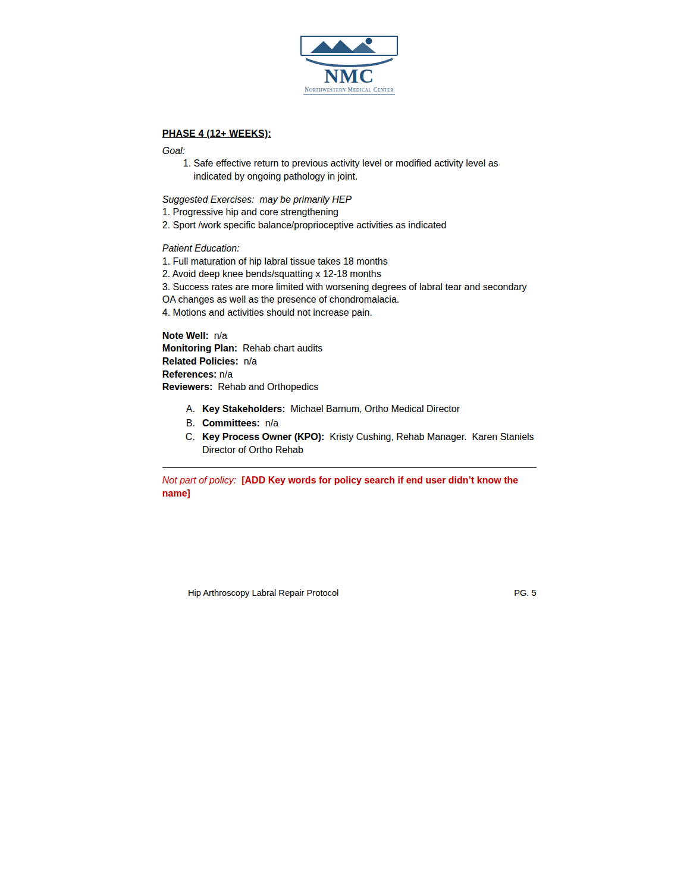NMC NORTHWESTERN MEDICAL CENTER
PHASE 4 (12+ WEEKS):
Goal:
Safe effective return to previous activity level or modified activity level as indicated by ongoing pathology in joint.
Suggested Exercises: may be primarily HEP
1. Progressive hip and core strengthening
2. Sport /work specific balance/proprioceptive activities as indicated
Patient Education:
1. Full maturation of hip labral tissue takes 18 months
2. Avoid deep knee bends/squatting x 12-18 months
3. Success rates are more limited with worsening degrees of labral tear and secondary OA changes as well as the presence of chondromalacia.
4. Motions and activities should not increase pain.
Note Well: n/a
Monitoring Plan: Rehab chart audits
Related Policies: n/a
References: n/a
Reviewers: Rehab and Orthopedics
Key Stakeholders: Michael Barnum, Ortho Medical Director
Committees: n/a
Key Process Owner (KPO): Kristy Cushing, Rehab Manager. Karen Staniels Director of Ortho Rehab
Not part of policy: [ADD Key words for policy search if end user didn’t know the name]
Hip Arthroscopy Labral Repair Protocol
PG. 5